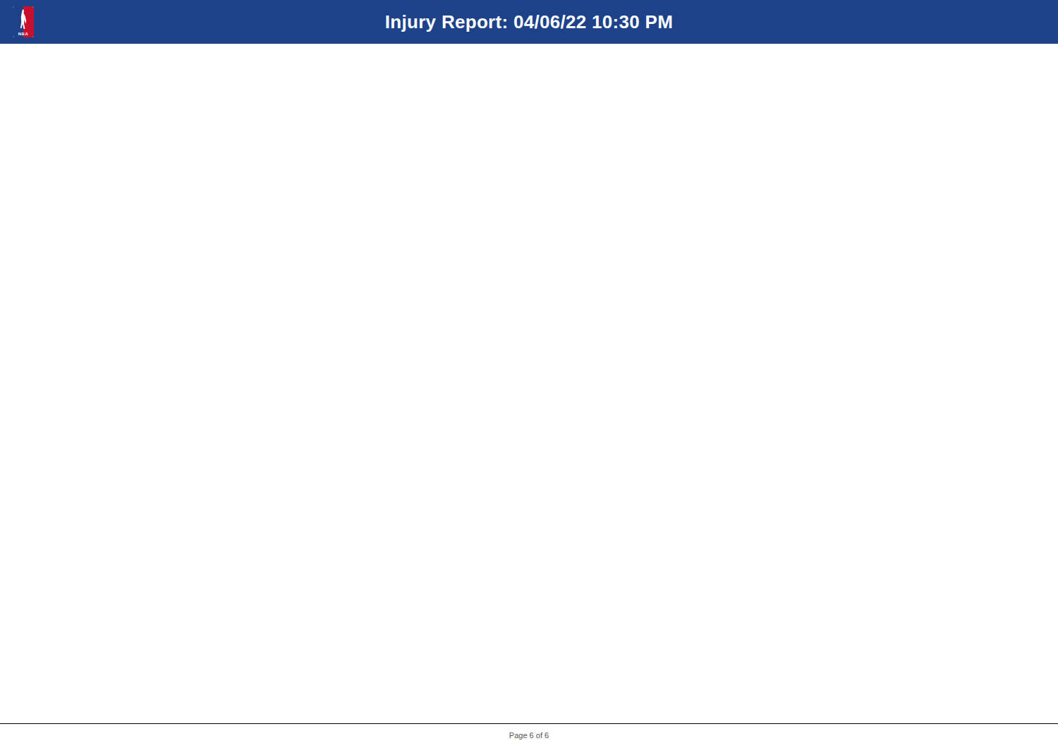NBA
Injury Report: 04/06/22 10:30 PM
Page 6 of 6